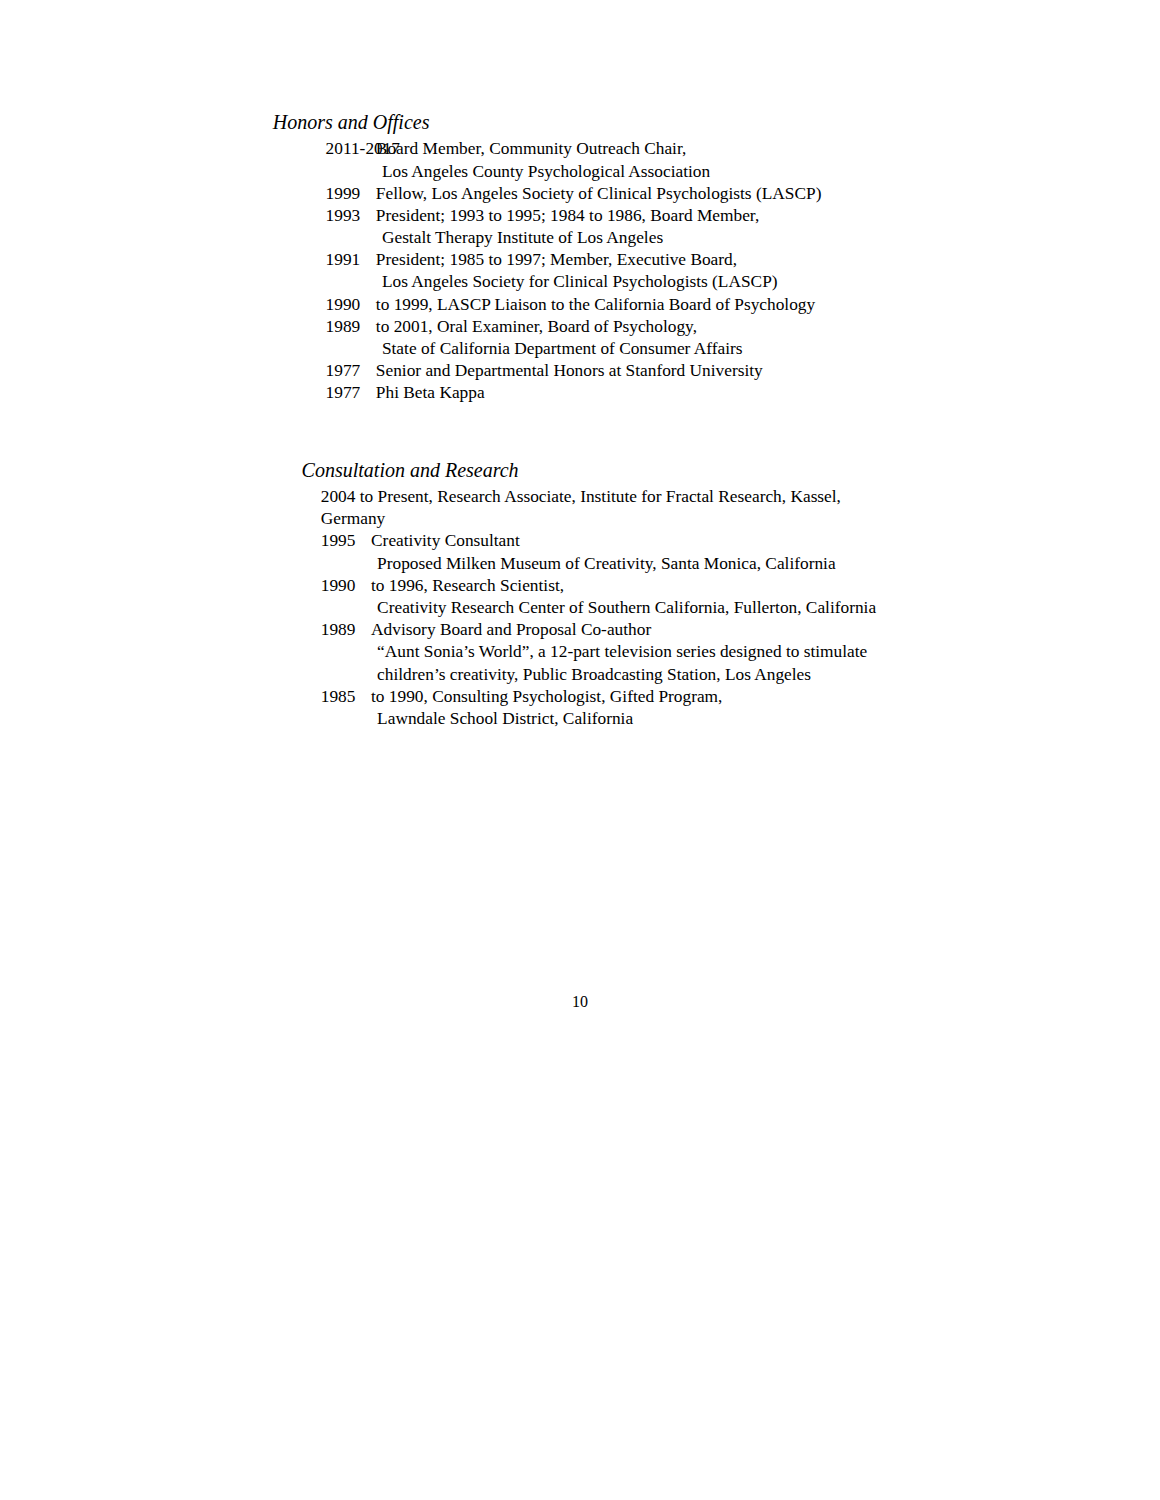Honors and Offices
2011-2017 Board Member, Community Outreach Chair,
Los Angeles County Psychological Association
1999 Fellow, Los Angeles Society of Clinical Psychologists (LASCP)
1993 President; 1993 to 1995; 1984 to 1986, Board Member,
Gestalt Therapy Institute of Los Angeles
1991 President; 1985 to 1997; Member, Executive Board,
Los Angeles Society for Clinical Psychologists (LASCP)
1990 to 1999, LASCP Liaison to the California Board of Psychology
1989 to 2001, Oral Examiner, Board of Psychology,
State of California Department of Consumer Affairs
1977 Senior and Departmental Honors at Stanford University
1977 Phi Beta Kappa
Consultation and Research
2004 to Present, Research Associate, Institute for Fractal Research, Kassel, Germany
1995 Creativity Consultant
Proposed Milken Museum of Creativity, Santa Monica, California
1990 to 1996, Research Scientist,
Creativity Research Center of Southern California, Fullerton, California
1989 Advisory Board and Proposal Co-author
“Aunt Sonia’s World”, a 12-part television series designed to stimulate
children’s creativity, Public Broadcasting Station, Los Angeles
1985 to 1990, Consulting Psychologist, Gifted Program,
Lawndale School District, California
10